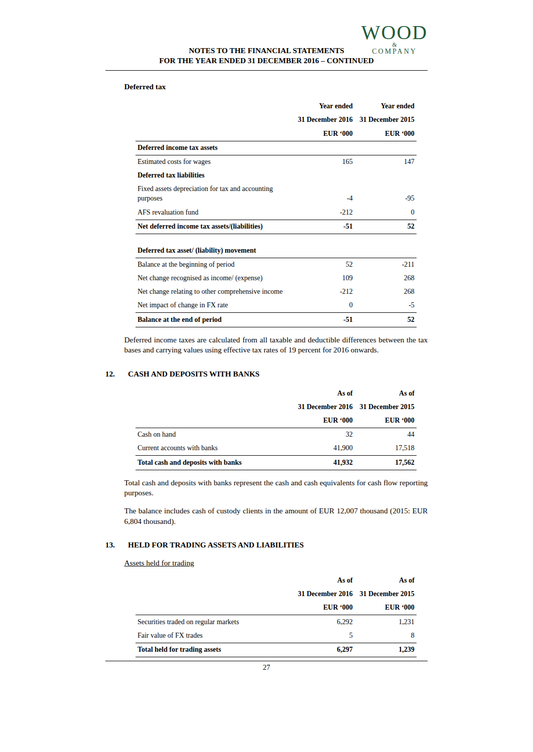WOOD
&
COMPANY
NOTES TO THE FINANCIAL STATEMENTS FOR THE YEAR ENDED 31 DECEMBER 2016 – CONTINUED
Deferred tax
| | Year ended | Year ended |
| --- | --- | --- |
| | 31 December 2016 | 31 December 2015 |
| | EUR ‘000 | EUR ‘000 |
| Deferred income tax assets | | |
| Estimated costs for wages | 165 | 147 |
| Deferred tax liabilities | | |
| Fixed assets depreciation for tax and accounting purposes | -4 | -95 |
| AFS revaluation fund | -212 | 0 |
| Net deferred income tax assets/(liabilities) | -51 | 52 |
| Deferred tax asset/ (liability) movement | | |
| Balance at the beginning of period | 52 | -211 |
| Net change recognised as income/ (expense) | 109 | 268 |
| Net change relating to other comprehensive income | -212 | 268 |
| Net impact of change in FX rate | 0 | -5 |
| Balance at the end of period | -51 | 52 |
Deferred income taxes are calculated from all taxable and deductible differences between the tax bases and carrying values using effective tax rates of 19 percent for 2016 onwards.
12.
CASH AND DEPOSITS WITH BANKS
| | As of | As of |
| --- | --- | --- |
| | 31 December 2016 | 31 December 2015 |
| | EUR ‘000 | EUR ‘000 |
| Cash on hand | 32 | 44 |
| Current accounts with banks | 41,900 | 17,518 |
| Total cash and deposits with banks | 41,932 | 17,562 |
Total cash and deposits with banks represent the cash and cash equivalents for cash flow reporting purposes.
The balance includes cash of custody clients in the amount of EUR 12,007 thousand (2015: EUR 6,804 thousand).
13.
HELD FOR TRADING ASSETS AND LIABILITIES
Assets held for trading
| | As of | As of |
| --- | --- | --- |
| | 31 December 2016 | 31 December 2015 |
| | EUR ‘000 | EUR ‘000 |
| Securities traded on regular markets | 6,292 | 1,231 |
| Fair value of FX trades | 5 | 8 |
| Total held for trading assets | 6,297 | 1,239 |
27